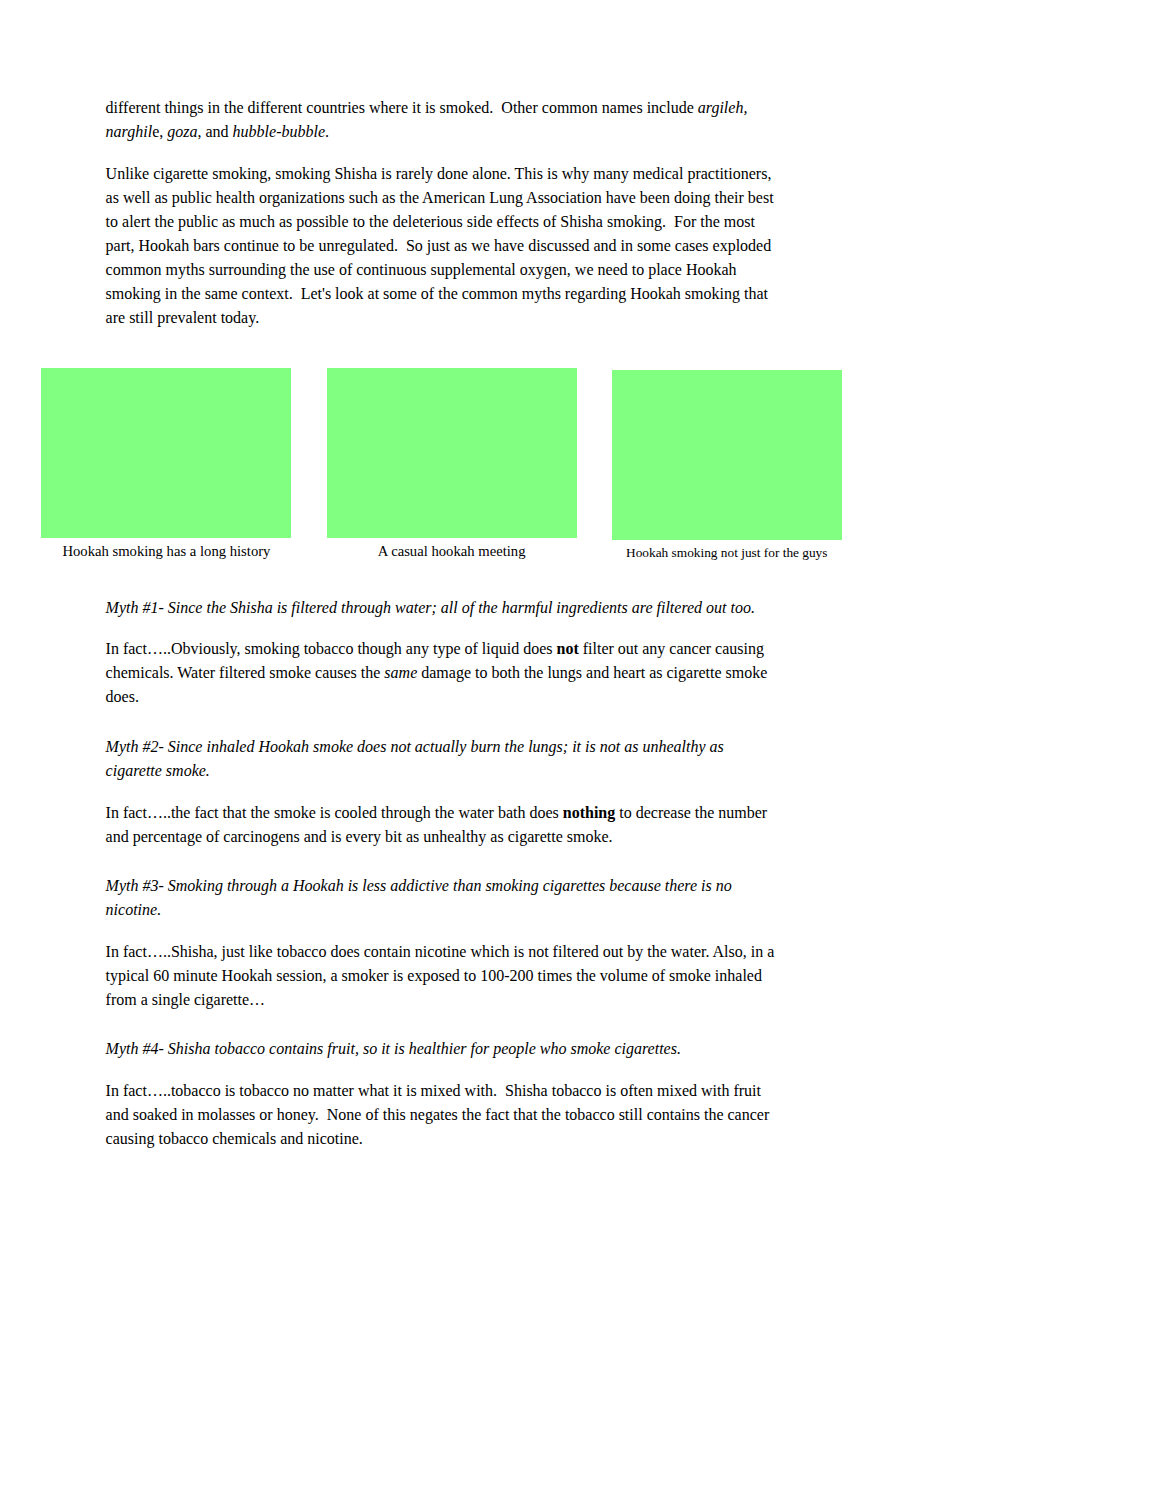different things in the different countries where it is smoked. Other common names include argileh, narghile, goza, and hubble-bubble.
Unlike cigarette smoking, smoking Shisha is rarely done alone. This is why many medical practitioners, as well as public health organizations such as the American Lung Association have been doing their best to alert the public as much as possible to the deleterious side effects of Shisha smoking. For the most part, Hookah bars continue to be unregulated. So just as we have discussed and in some cases exploded common myths surrounding the use of continuous supplemental oxygen, we need to place Hookah smoking in the same context. Let's look at some of the common myths regarding Hookah smoking that are still prevalent today.
Hookah smoking has a long history
A casual hookah meeting
Hookah smoking not just for the guys
Myth #1- Since the Shisha is filtered through water; all of the harmful ingredients are filtered out too.
In fact…..Obviously, smoking tobacco though any type of liquid does not filter out any cancer causing chemicals. Water filtered smoke causes the same damage to both the lungs and heart as cigarette smoke does.
Myth #2- Since inhaled Hookah smoke does not actually burn the lungs; it is not as unhealthy as cigarette smoke.
In fact…..the fact that the smoke is cooled through the water bath does nothing to decrease the number and percentage of carcinogens and is every bit as unhealthy as cigarette smoke.
Myth #3- Smoking through a Hookah is less addictive than smoking cigarettes because there is no nicotine.
In fact…..Shisha, just like tobacco does contain nicotine which is not filtered out by the water. Also, in a typical 60 minute Hookah session, a smoker is exposed to 100-200 times the volume of smoke inhaled from a single cigarette…
Myth #4- Shisha tobacco contains fruit, so it is healthier for people who smoke cigarettes.
In fact…..tobacco is tobacco no matter what it is mixed with. Shisha tobacco is often mixed with fruit and soaked in molasses or honey. None of this negates the fact that the tobacco still contains the cancer causing tobacco chemicals and nicotine.